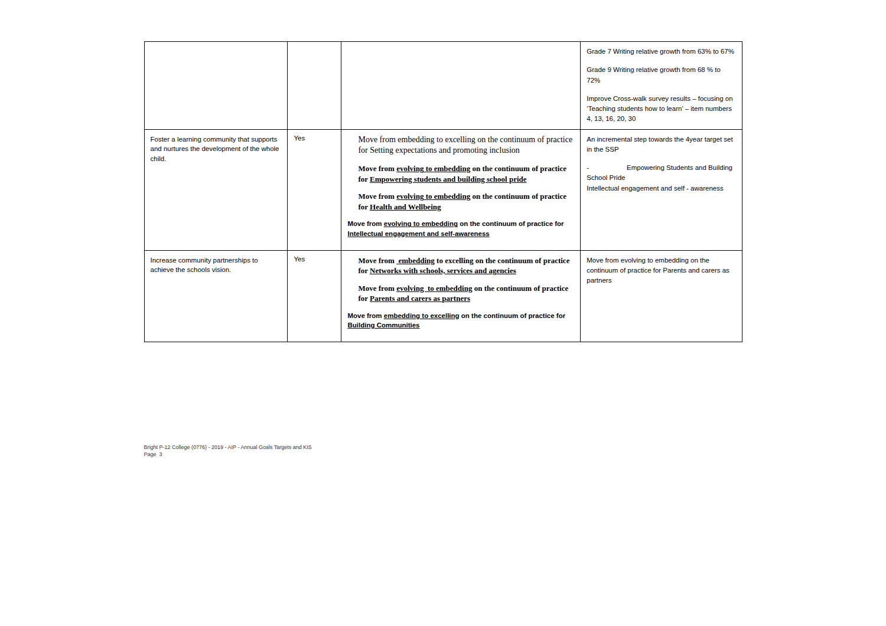| | | | Grade 7 Writing relative growth from 63% to 67% Grade 9 Writing relative growth from 68 % to 72% Improve Cross-walk survey results – focusing on ‘Teaching students how to learn’ – item numbers 4, 13, 16, 20, 30 |
| Foster a learning community that supports and nurtures the development of the whole child. | Yes | Move from embedding to excelling on the continuum of practice for Setting expectations and promoting inclusion Move from evolving to embedding on the continuum of practice for Empowering students and building school pride Move from evolving to embedding on the continuum of practice for Health and Wellbeing Move from evolving to embedding on the continuum of practice for Intellectual engagement and self-awareness | An incremental step towards the 4year target set in the SSP - Empowering Students and Building School Pride Intellectual engagement and self - awareness |
| Increase community partnerships to achieve the schools vision. | Yes | Move from embedding to excelling on the continuum of practice for Networks with schools, services and agencies Move from evolving to embedding on the continuum of practice for Parents and carers as partners Move from embedding to excelling on the continuum of practice for Building Communities | Move from evolving to embedding on the continuum of practice for Parents and carers as partners |
Bright P-12 College (0776) - 2019 - AIP - Annual Goals Targets and KIS
Page 3